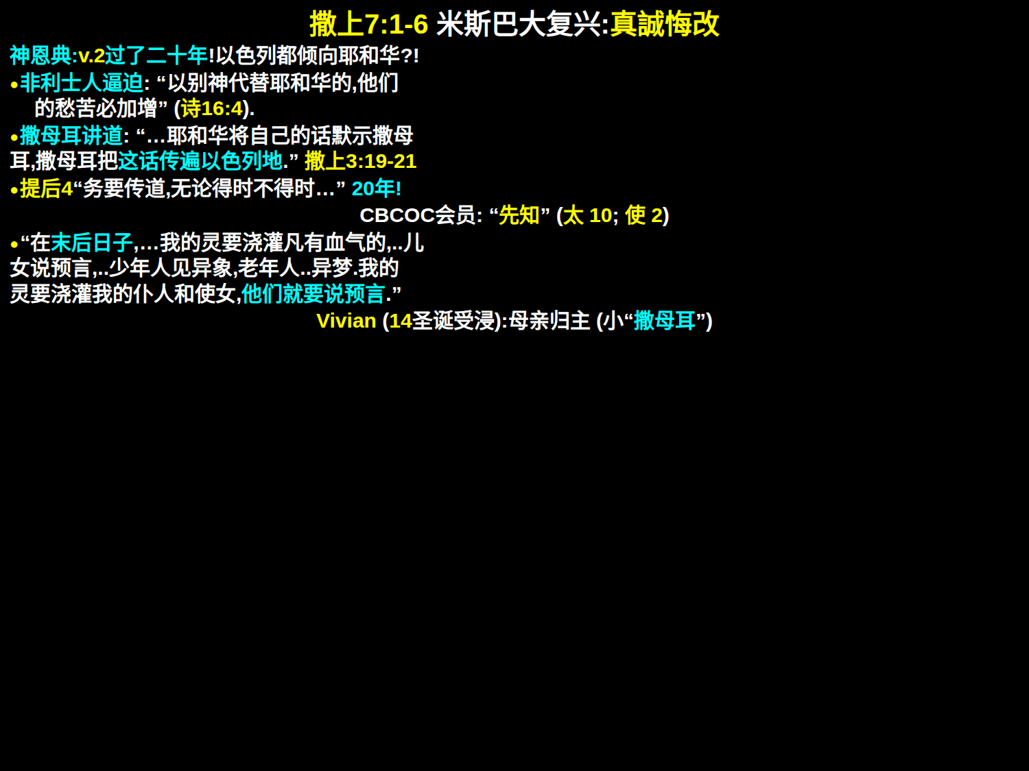撒上7:1-6 米斯巴大复兴: 真誠悔改
神恩典: v.2 过了二十年!以色列都倾向耶和华?!
非利士人逼迫: “以别神代替耶和华的,他们
的愁苦必加增” (诗16:4).
撒母耳讲道: “…耶和华将自己的话默示撒母
耳,撒母耳把 这话传遍以色列地.” 撒上3:19-21
提后4“务要传道,无论得时不得时…” 20年!
CBCOC会员: “先知” (太 10; 使 2)
“在 末后日子,…我的灵要浇灌凡有血气的,..儿
女说预言,..少年人见异象,老年人..异梦.我的
灵要浇灌我的仆人和使女, 他们就要说预言.”
Vivian (14 圣诞受浸):母亲归主 (小“撒母耳”)